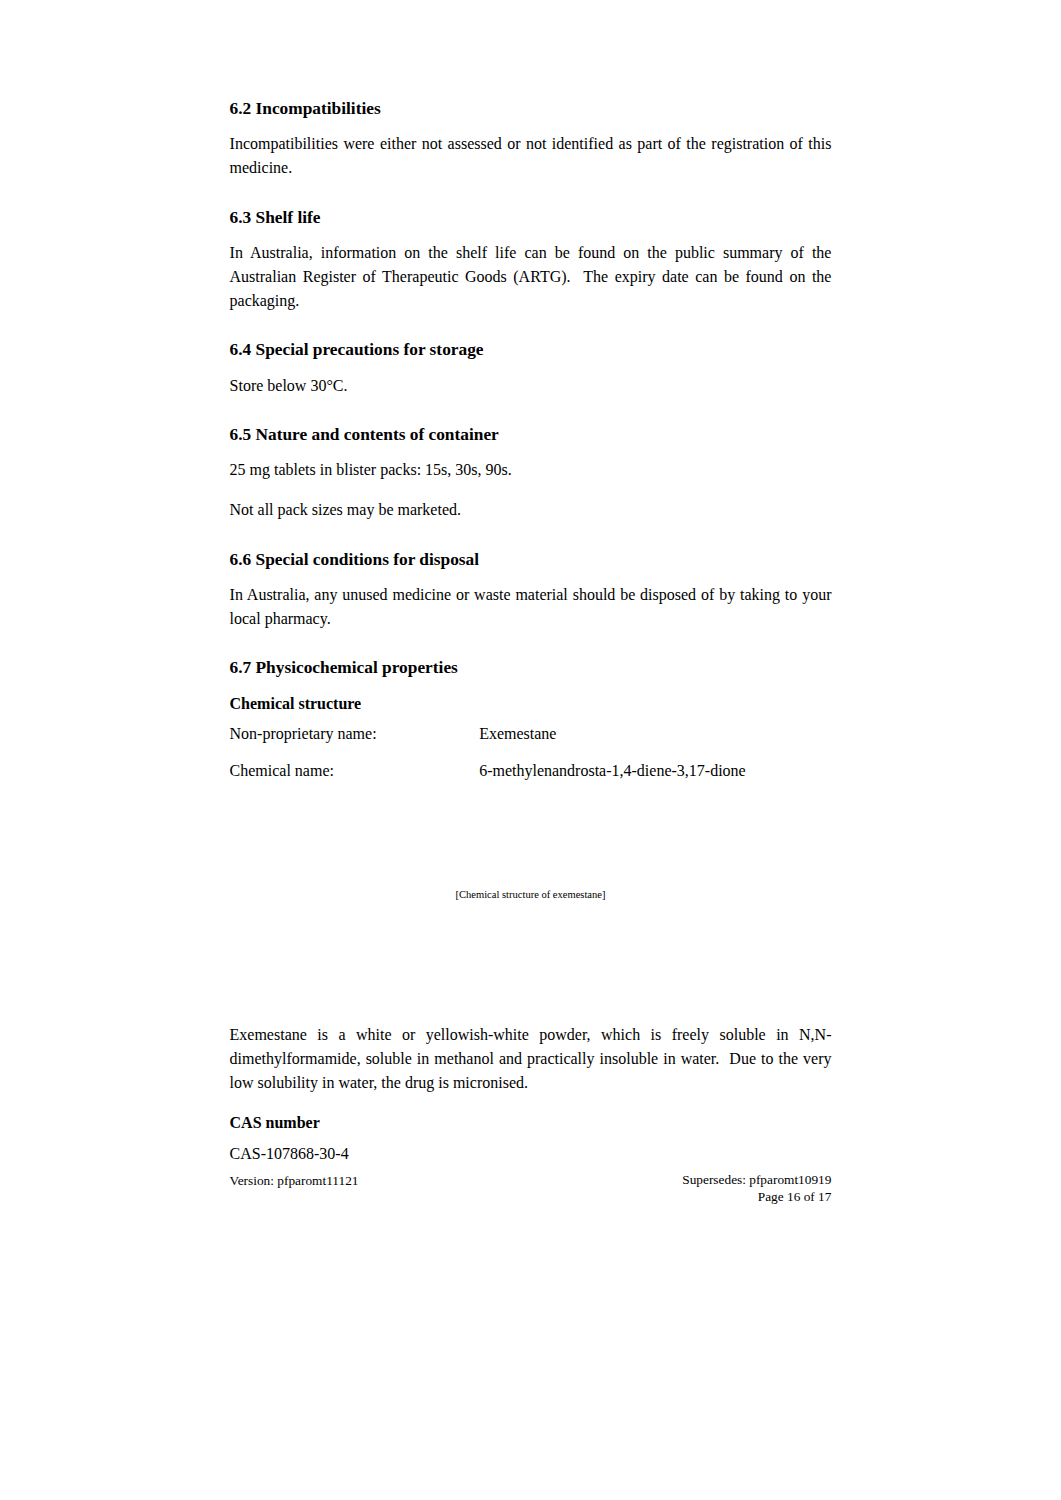6.2 Incompatibilities
Incompatibilities were either not assessed or not identified as part of the registration of this medicine.
6.3 Shelf life
In Australia, information on the shelf life can be found on the public summary of the Australian Register of Therapeutic Goods (ARTG). The expiry date can be found on the packaging.
6.4 Special precautions for storage
Store below 30°C.
6.5 Nature and contents of container
25 mg tablets in blister packs: 15s, 30s, 90s.
Not all pack sizes may be marketed.
6.6 Special conditions for disposal
In Australia, any unused medicine or waste material should be disposed of by taking to your local pharmacy.
6.7 Physicochemical properties
Chemical structure
Non-proprietary name:
Exemestane
Chemical name:
6-methylenandrosta-1,4-diene-3,17-dione
Exemestane is a white or yellowish-white powder, which is freely soluble in N,N-dimethylformamide, soluble in methanol and practically insoluble in water. Due to the very low solubility in water, the drug is micronised.
CAS number
CAS-107868-30-4
Version: pfparomt11121
Supersedes: pfparomt10919
Page 16 of 17